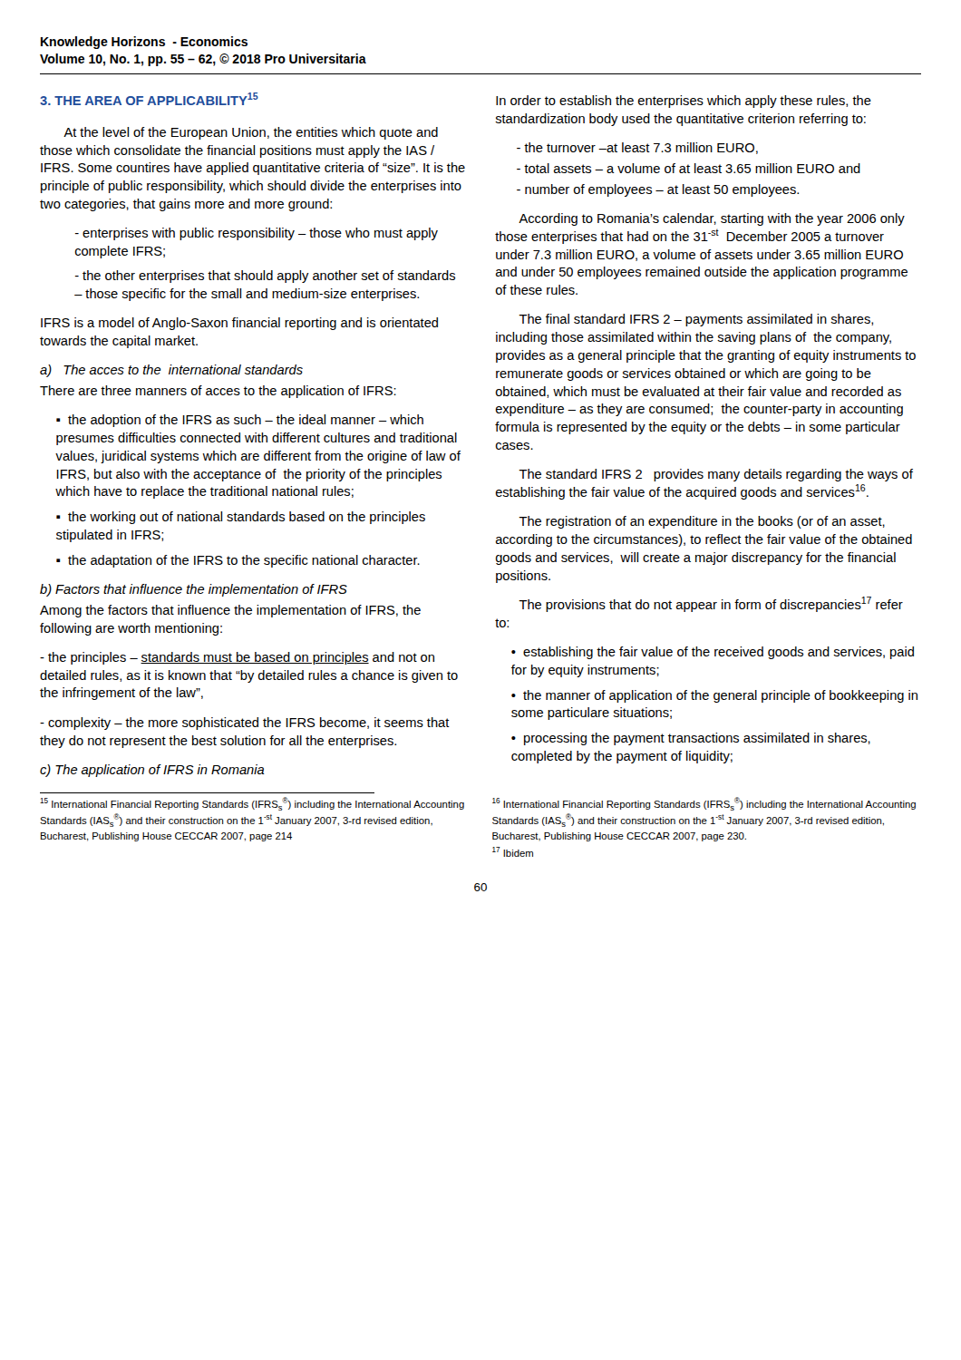Knowledge Horizons - Economics
Volume 10, No. 1, pp. 55 – 62, © 2018 Pro Universitaria
3. THE AREA OF APPLICABILITY15
At the level of the European Union, the entities which quote and those which consolidate the financial positions must apply the IAS / IFRS. Some countires have applied quantitative criteria of “size”. It is the principle of public responsibility, which should divide the enterprises into two categories, that gains more and more ground:
enterprises with public responsibility – those who must apply complete IFRS;
the other enterprises that should apply another set of standards – those specific for the small and medium-size enterprises.
IFRS is a model of Anglo-Saxon financial reporting and is orientated towards the capital market.
a) The acces to the international standards
There are three manners of acces to the application of IFRS:
the adoption of the IFRS as such – the ideal manner – which presumes difficulties connected with different cultures and traditional values, juridical systems which are different from the origine of law of IFRS, but also with the acceptance of the priority of the principles which have to replace the traditional national rules;
the working out of national standards based on the principles stipulated in IFRS;
the adaptation of the IFRS to the specific national character.
b) Factors that influence the implementation of IFRS
Among the factors that influence the implementation of IFRS, the following are worth mentioning:
- the principles – standards must be based on principles and not on detailed rules, as it is known that “by detailed rules a chance is given to the infringement of the law”,
- complexity – the more sophisticated the IFRS become, it seems that they do not represent the best solution for all the enterprises.
c) The application of IFRS in Romania
In order to establish the enterprises which apply these rules, the standardization body used the quantitative criterion referring to:
the turnover –at least 7.3 million EURO,
total assets – a volume of at least 3.65 million EURO and
number of employees – at least 50 employees.
According to Romania’s calendar, starting with the year 2006 only those enterprises that had on the 31-st December 2005 a turnover under 7.3 million EURO, a volume of assets under 3.65 million EURO and under 50 employees remained outside the application programme of these rules.
The final standard IFRS 2 – payments assimilated in shares, including those assimilated within the saving plans of the company, provides as a general principle that the granting of equity instruments to remunerate goods or services obtained or which are going to be obtained, which must be evaluated at their fair value and recorded as expenditure – as they are consumed; the counter-party in accounting formula is represented by the equity or the debts – in some particular cases.
The standard IFRS 2 provides many details regarding the ways of establishing the fair value of the acquired goods and services16.
The registration of an expenditure in the books (or of an asset, according to the circumstances), to reflect the fair value of the obtained goods and services, will create a major discrepancy for the financial positions.
The provisions that do not appear in form of discrepancies17 refer to:
establishing the fair value of the received goods and services, paid for by equity instruments;
the manner of application of the general principle of bookkeeping in some particulare situations;
processing the payment transactions assimilated in shares, completed by the payment of liquidity;
15 International Financial Reporting Standards (IFRSs®) including the International Accounting Standards (IASs®) and their construction on the 1-st January 2007, 3-rd revised edition, Bucharest, Publishing House CECCAR 2007, page 214
16 International Financial Reporting Standards (IFRSs®) including the International Accounting Standards (IASs®) and their construction on the 1-st January 2007, 3-rd revised edition, Bucharest, Publishing House CECCAR 2007, page 230.
17 Ibidem
60